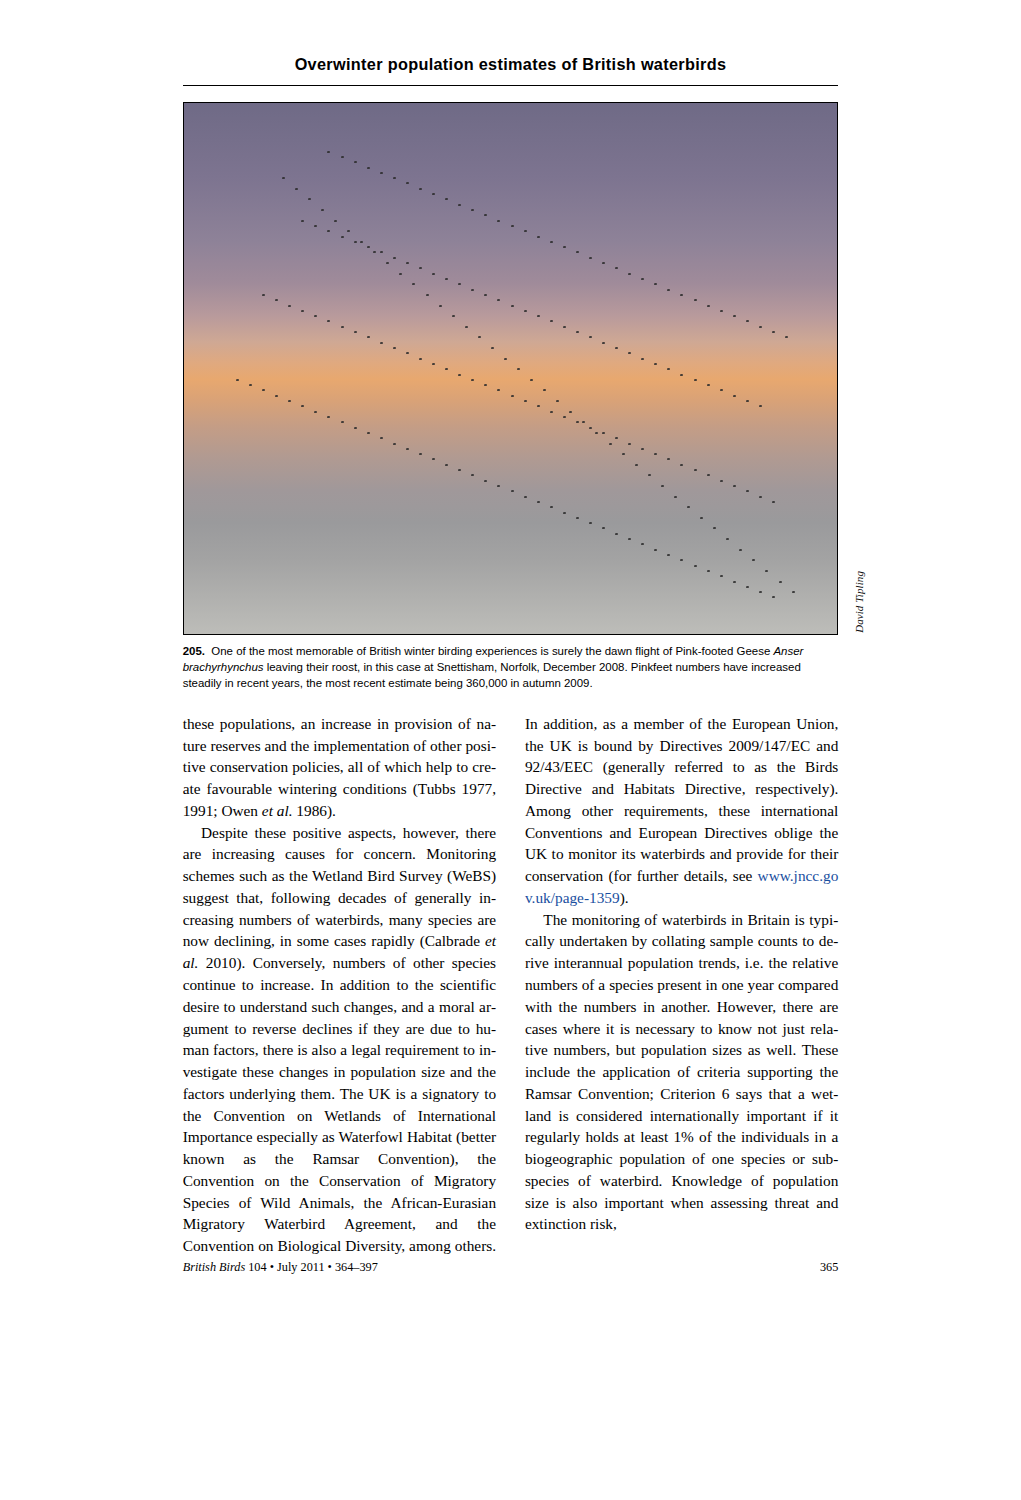Overwinter population estimates of British waterbirds
David Tipling
205. One of the most memorable of British winter birding experiences is surely the dawn flight of Pink-footed Geese Anser brachyrhynchus leaving their roost, in this case at Snettisham, Norfolk, December 2008. Pinkfeet numbers have increased steadily in recent years, the most recent estimate being 360,000 in autumn 2009.
these populations, an increase in provision of nature reserves and the implementation of other positive conservation policies, all of which help to create favourable wintering conditions (Tubbs 1977, 1991; Owen et al. 1986).
Despite these positive aspects, however, there are increasing causes for concern. Monitoring schemes such as the Wetland Bird Survey (WeBS) suggest that, following decades of generally increasing numbers of waterbirds, many species are now declining, in some cases rapidly (Calbrade et al. 2010). Conversely, numbers of other species continue to increase. In addition to the scientific desire to understand such changes, and a moral argument to reverse declines if they are due to human factors, there is also a legal requirement to investigate these changes in population size and the factors underlying them. The UK is a signatory to the Convention on Wetlands of International Importance especially as Waterfowl Habitat (better known as the Ramsar Convention), the Convention on the Conservation of Migratory Species of Wild Animals, the African-Eurasian Migratory Waterbird Agreement, and the Convention on Biological Diversity, among others. In addition, as a member of the European Union, the UK is bound by Directives 2009/147/EC and 92/43/EEC (generally referred to as the Birds Directive and Habitats Directive, respectively). Among other requirements, these international Conventions and European Directives oblige the UK to monitor its waterbirds and provide for their conservation (for further details, see www.jncc.gov.uk/page-1359).
The monitoring of waterbirds in Britain is typically undertaken by collating sample counts to derive interannual population trends, i.e. the relative numbers of a species present in one year compared with the numbers in another. However, there are cases where it is necessary to know not just relative numbers, but population sizes as well. These include the application of criteria supporting the Ramsar Convention; Criterion 6 says that a wetland is considered internationally important if it regularly holds at least 1% of the individuals in a biogeographic population of one species or subspecies of waterbird. Knowledge of population size is also important when assessing threat and extinction risk,
British Birds 104 • July 2011 • 364–397
365